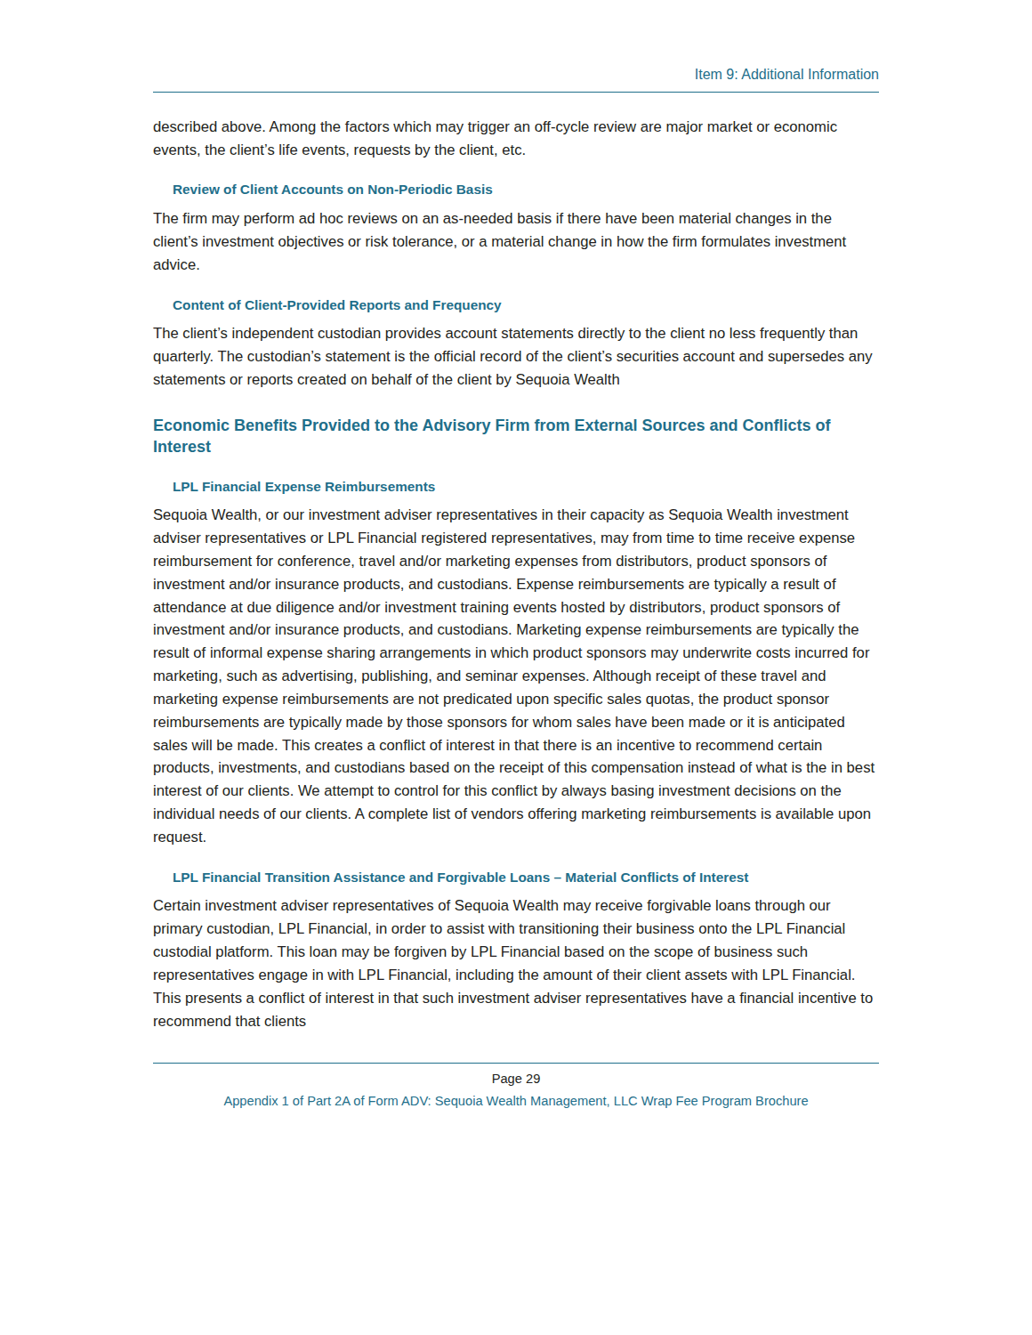Item 9: Additional Information
described above. Among the factors which may trigger an off-cycle review are major market or economic events, the client’s life events, requests by the client, etc.
Review of Client Accounts on Non-Periodic Basis
The firm may perform ad hoc reviews on an as-needed basis if there have been material changes in the client’s investment objectives or risk tolerance, or a material change in how the firm formulates investment advice.
Content of Client-Provided Reports and Frequency
The client’s independent custodian provides account statements directly to the client no less frequently than quarterly. The custodian’s statement is the official record of the client’s securities account and supersedes any statements or reports created on behalf of the client by Sequoia Wealth
Economic Benefits Provided to the Advisory Firm from External Sources and Conflicts of Interest
LPL Financial Expense Reimbursements
Sequoia Wealth, or our investment adviser representatives in their capacity as Sequoia Wealth investment adviser representatives or LPL Financial registered representatives, may from time to time receive expense reimbursement for conference, travel and/or marketing expenses from distributors, product sponsors of investment and/or insurance products, and custodians. Expense reimbursements are typically a result of attendance at due diligence and/or investment training events hosted by distributors, product sponsors of investment and/or insurance products, and custodians. Marketing expense reimbursements are typically the result of informal expense sharing arrangements in which product sponsors may underwrite costs incurred for marketing, such as advertising, publishing, and seminar expenses. Although receipt of these travel and marketing expense reimbursements are not predicated upon specific sales quotas, the product sponsor reimbursements are typically made by those sponsors for whom sales have been made or it is anticipated sales will be made. This creates a conflict of interest in that there is an incentive to recommend certain products, investments, and custodians based on the receipt of this compensation instead of what is the in best interest of our clients. We attempt to control for this conflict by always basing investment decisions on the individual needs of our clients. A complete list of vendors offering marketing reimbursements is available upon request.
LPL Financial Transition Assistance and Forgivable Loans – Material Conflicts of Interest
Certain investment adviser representatives of Sequoia Wealth may receive forgivable loans through our primary custodian, LPL Financial, in order to assist with transitioning their business onto the LPL Financial custodial platform. This loan may be forgiven by LPL Financial based on the scope of business such representatives engage in with LPL Financial, including the amount of their client assets with LPL Financial. This presents a conflict of interest in that such investment adviser representatives have a financial incentive to recommend that clients
Page 29
Appendix 1 of Part 2A of Form ADV: Sequoia Wealth Management, LLC Wrap Fee Program Brochure